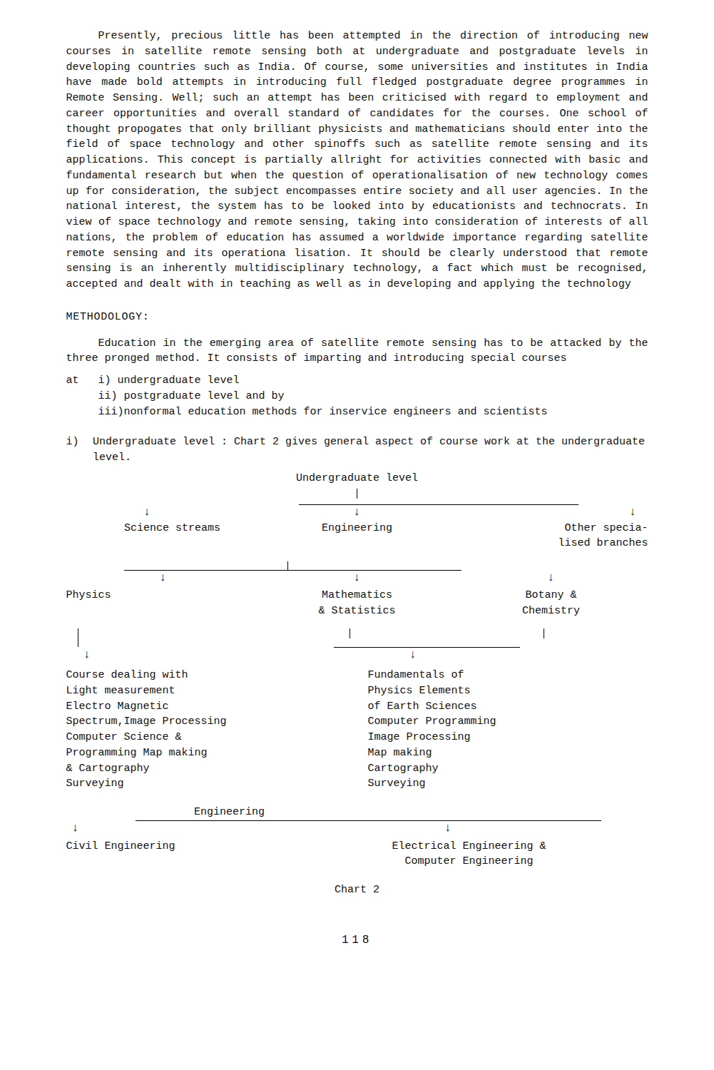Presently, precious little has been attempted in the direction of introducing new courses in satellite remote sensing both at undergraduate and postgraduate levels in developing countries such as India. Of course, some universities and institutes in India have made bold attempts in introducing full fledged postgraduate degree programmes in Remote Sensing. Well; such an attempt has been criticised with regard to employment and career opportunities and overall standard of candidates for the courses. One school of thought propogates that only brilliant physicists and mathematicians should enter into the field of space technology and other spinoffs such as satellite remote sensing and its applications. This concept is partially allright for activities connected with basic and fundamental research but when the question of operationalisation of new technology comes up for consideration, the subject encompasses entire society and all user agencies. In the national interest, the system has to be looked into by educationists and technocrats. In view of space technology and remote sensing, taking into consideration of interests of all nations, the problem of education has assumed a worldwide importance regarding satellite remote sensing and its operationa lisation. It should be clearly understood that remote sensing is an inherently multidisciplinary technology, a fact which must be recognised, accepted and dealt with in teaching as well as in developing and applying the technology
METHODOLOGY:
Education in the emerging area of satellite remote sensing has to be attacked by the three pronged method. It consists of imparting and introducing special courses
at
i) undergraduate level
ii) postgraduate level and by
iii)nonformal education methods for inservice engineers and scientists
i)
Undergraduate level : Chart 2 gives general aspect of course work at the undergraduate level.
Undergraduate level
Science streams
Engineering
Other specia-
lised branches
Physics
Mathematics
& Statistics
Botany &
Chemistry
Course dealing with
Light measurement
Electro Magnetic
Spectrum,Image Processing
Computer Science &
Programming Map making
& Cartography
Surveying
Fundamentals of
Physics Elements
of Earth Sciences
Computer Programming
Image Processing
Map making
Cartography
Surveying
Engineering
Civil Engineering
Electrical Engineering &
Computer Engineering
Chart 2
118